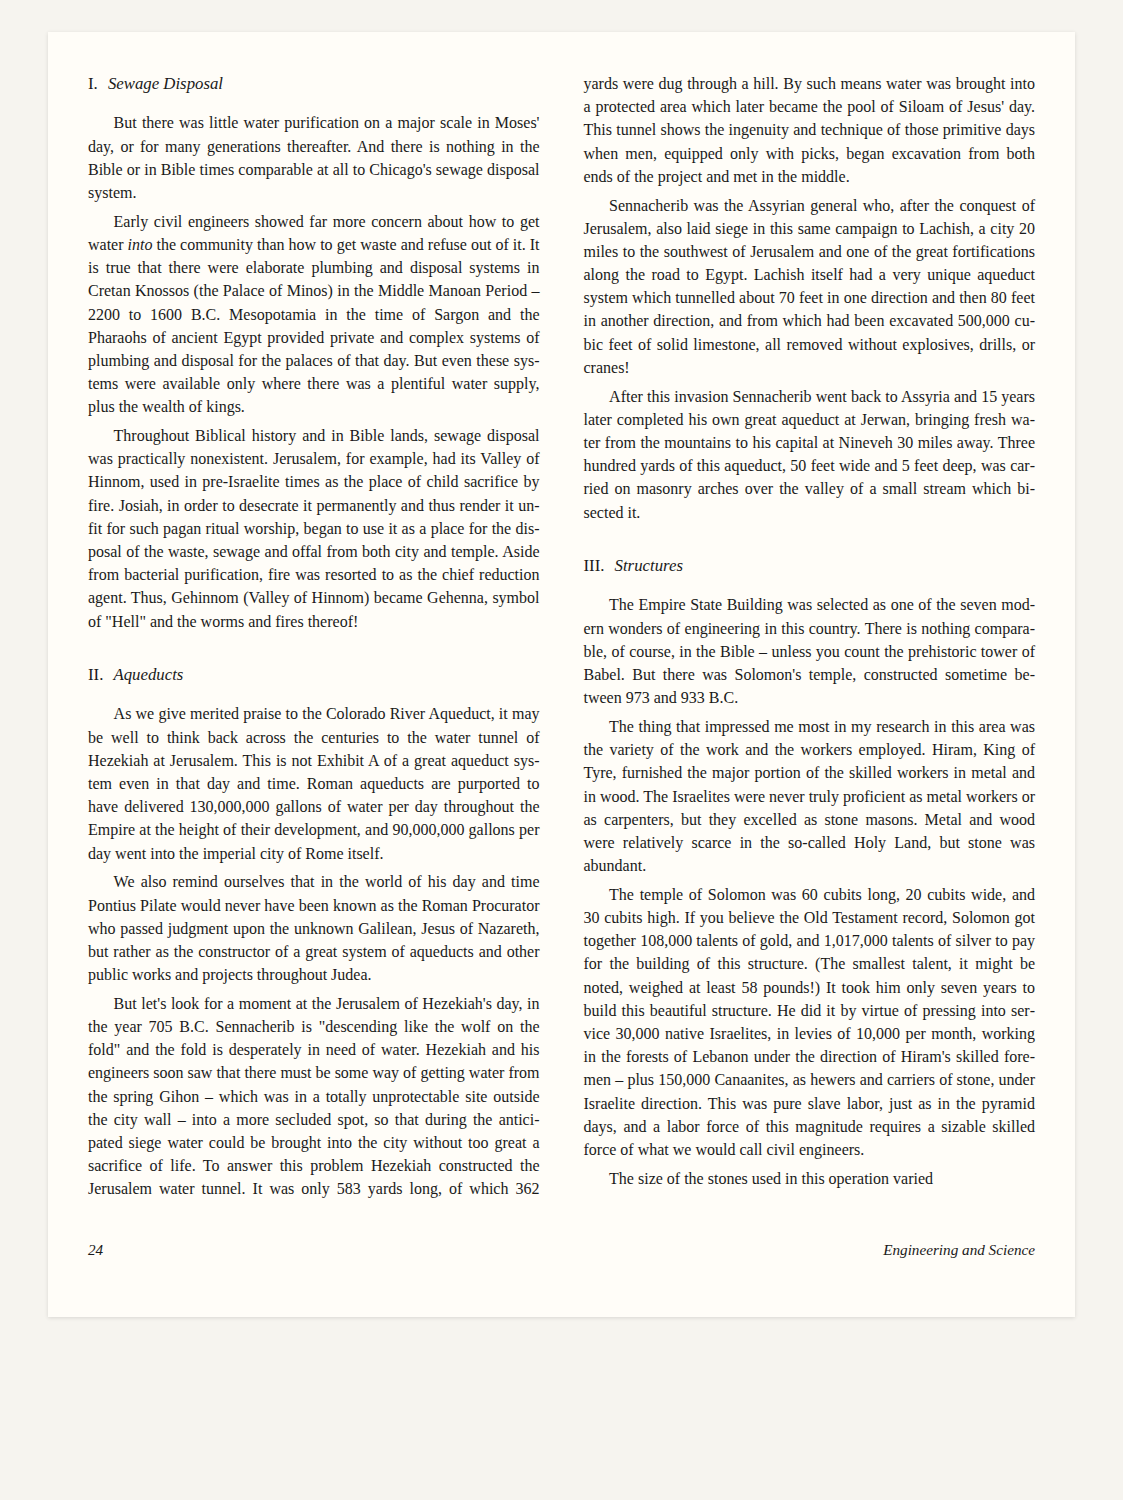I. Sewage Disposal
But there was little water purification on a major scale in Moses' day, or for many generations thereafter. And there is nothing in the Bible or in Bible times comparable at all to Chicago's sewage disposal system.
Early civil engineers showed far more concern about how to get water into the community than how to get waste and refuse out of it. It is true that there were elaborate plumbing and disposal systems in Cretan Knossos (the Palace of Minos) in the Middle Manoan Period – 2200 to 1600 B.C. Mesopotamia in the time of Sargon and the Pharaohs of ancient Egypt provided private and complex systems of plumbing and disposal for the palaces of that day. But even these systems were available only where there was a plentiful water supply, plus the wealth of kings.
Throughout Biblical history and in Bible lands, sewage disposal was practically nonexistent. Jerusalem, for example, had its Valley of Hinnom, used in pre-Israelite times as the place of child sacrifice by fire. Josiah, in order to desecrate it permanently and thus render it unfit for such pagan ritual worship, began to use it as a place for the disposal of the waste, sewage and offal from both city and temple. Aside from bacterial purification, fire was resorted to as the chief reduction agent. Thus, Gehinnom (Valley of Hinnom) became Gehenna, symbol of "Hell" and the worms and fires thereof!
II. Aqueducts
As we give merited praise to the Colorado River Aqueduct, it may be well to think back across the centuries to the water tunnel of Hezekiah at Jerusalem. This is not Exhibit A of a great aqueduct system even in that day and time. Roman aqueducts are purported to have delivered 130,000,000 gallons of water per day throughout the Empire at the height of their development, and 90,000,000 gallons per day went into the imperial city of Rome itself.
We also remind ourselves that in the world of his day and time Pontius Pilate would never have been known as the Roman Procurator who passed judgment upon the unknown Galilean, Jesus of Nazareth, but rather as the constructor of a great system of aqueducts and other public works and projects throughout Judea.
But let's look for a moment at the Jerusalem of Hezekiah's day, in the year 705 B.C. Sennacherib is "descending like the wolf on the fold" and the fold is desperately in need of water. Hezekiah and his engineers soon saw that there must be some way of getting water from the spring Gihon – which was in a totally unprotectable site outside the city wall – into a more secluded spot, so that during the anticipated siege water could be brought into the city without too great a sacrifice of life. To answer this problem Hezekiah constructed the Jerusalem water tunnel. It was only 583 yards long, of which 362 yards were dug through a hill. By such means water was brought into a protected area which later became the pool of Siloam of Jesus' day. This tunnel shows the ingenuity and technique of those primitive days when men, equipped only with picks, began excavation from both ends of the project and met in the middle.
Sennacherib was the Assyrian general who, after the conquest of Jerusalem, also laid siege in this same campaign to Lachish, a city 20 miles to the southwest of Jerusalem and one of the great fortifications along the road to Egypt. Lachish itself had a very unique aqueduct system which tunnelled about 70 feet in one direction and then 80 feet in another direction, and from which had been excavated 500,000 cubic feet of solid limestone, all removed without explosives, drills, or cranes!
After this invasion Sennacherib went back to Assyria and 15 years later completed his own great aqueduct at Jerwan, bringing fresh water from the mountains to his capital at Nineveh 30 miles away. Three hundred yards of this aqueduct, 50 feet wide and 5 feet deep, was carried on masonry arches over the valley of a small stream which bisected it.
III. Structures
The Empire State Building was selected as one of the seven modern wonders of engineering in this country. There is nothing comparable, of course, in the Bible – unless you count the prehistoric tower of Babel. But there was Solomon's temple, constructed sometime between 973 and 933 B.C.
The thing that impressed me most in my research in this area was the variety of the work and the workers employed. Hiram, King of Tyre, furnished the major portion of the skilled workers in metal and in wood. The Israelites were never truly proficient as metal workers or as carpenters, but they excelled as stone masons. Metal and wood were relatively scarce in the so-called Holy Land, but stone was abundant.
The temple of Solomon was 60 cubits long, 20 cubits wide, and 30 cubits high. If you believe the Old Testament record, Solomon got together 108,000 talents of gold, and 1,017,000 talents of silver to pay for the building of this structure. (The smallest talent, it might be noted, weighed at least 58 pounds!) It took him only seven years to build this beautiful structure. He did it by virtue of pressing into service 30,000 native Israelites, in levies of 10,000 per month, working in the forests of Lebanon under the direction of Hiram's skilled foremen – plus 150,000 Canaanites, as hewers and carriers of stone, under Israelite direction. This was pure slave labor, just as in the pyramid days, and a labor force of this magnitude requires a sizable skilled force of what we would call civil engineers.
The size of the stones used in this operation varied
24 Engineering and Science